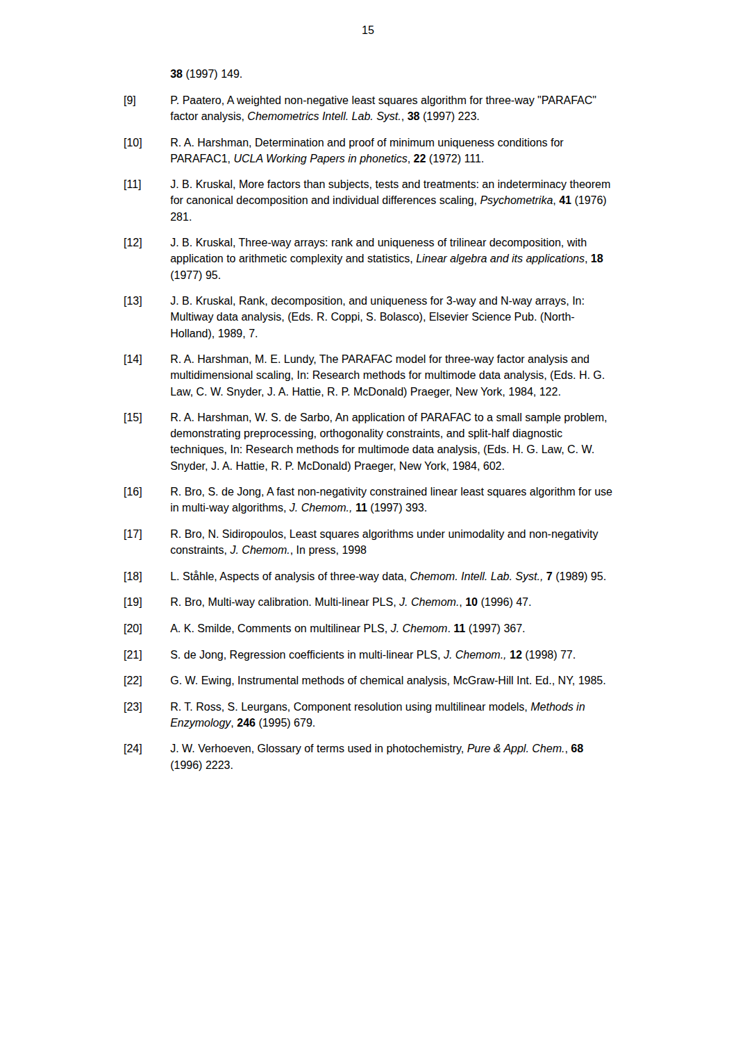15
38 (1997) 149.
[9] P. Paatero, A weighted non-negative least squares algorithm for three-way "PARAFAC" factor analysis, Chemometrics Intell. Lab. Syst., 38 (1997) 223.
[10] R. A. Harshman, Determination and proof of minimum uniqueness conditions for PARAFAC1, UCLA Working Papers in phonetics, 22 (1972) 111.
[11] J. B. Kruskal, More factors than subjects, tests and treatments: an indeterminacy theorem for canonical decomposition and individual differences scaling, Psychometrika, 41 (1976) 281.
[12] J. B. Kruskal, Three-way arrays: rank and uniqueness of trilinear decomposition, with application to arithmetic complexity and statistics, Linear algebra and its applications, 18 (1977) 95.
[13] J. B. Kruskal, Rank, decomposition, and uniqueness for 3-way and N-way arrays, In: Multiway data analysis, (Eds. R. Coppi, S. Bolasco), Elsevier Science Pub. (North-Holland), 1989, 7.
[14] R. A. Harshman, M. E. Lundy, The PARAFAC model for three-way factor analysis and multidimensional scaling, In: Research methods for multimode data analysis, (Eds. H. G. Law, C. W. Snyder, J. A. Hattie, R. P. McDonald) Praeger, New York, 1984, 122.
[15] R. A. Harshman, W. S. de Sarbo, An application of PARAFAC to a small sample problem, demonstrating preprocessing, orthogonality constraints, and split-half diagnostic techniques, In: Research methods for multimode data analysis, (Eds. H. G. Law, C. W. Snyder, J. A. Hattie, R. P. McDonald) Praeger, New York, 1984, 602.
[16] R. Bro, S. de Jong, A fast non-negativity constrained linear least squares algorithm for use in multi-way algorithms, J. Chemom., 11 (1997) 393.
[17] R. Bro, N. Sidiropoulos, Least squares algorithms under unimodality and non-negativity constraints, J. Chemom., In press, 1998
[18] L. Ståhle, Aspects of analysis of three-way data, Chemom. Intell. Lab. Syst., 7 (1989) 95.
[19] R. Bro, Multi-way calibration. Multi-linear PLS, J. Chemom., 10 (1996) 47.
[20] A. K. Smilde, Comments on multilinear PLS, J. Chemom. 11 (1997) 367.
[21] S. de Jong, Regression coefficients in multi-linear PLS, J. Chemom., 12 (1998) 77.
[22] G. W. Ewing, Instrumental methods of chemical analysis, McGraw-Hill Int. Ed., NY, 1985.
[23] R. T. Ross, S. Leurgans, Component resolution using multilinear models, Methods in Enzymology, 246 (1995) 679.
[24] J. W. Verhoeven, Glossary of terms used in photochemistry, Pure & Appl. Chem., 68 (1996) 2223.